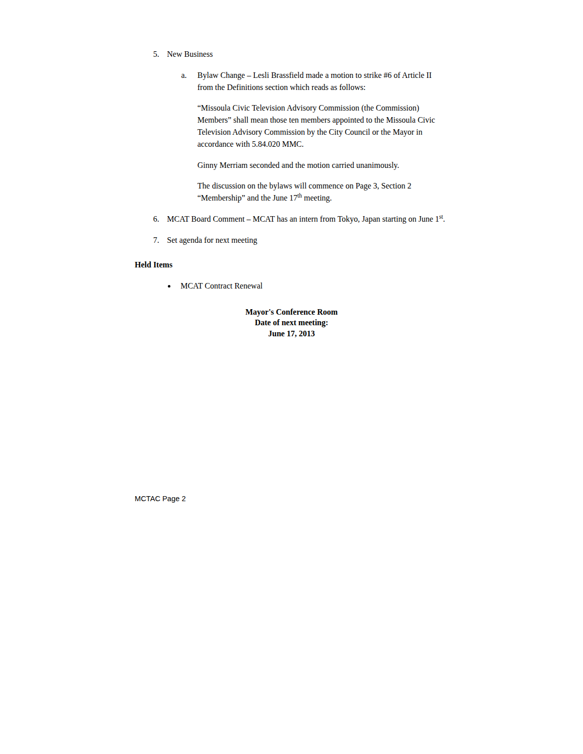New Business
Bylaw Change – Lesli Brassfield made a motion to strike #6 of Article II from the Definitions section which reads as follows:
“Missoula Civic Television Advisory Commission (the Commission) Members” shall mean those ten members appointed to the Missoula Civic Television Advisory Commission by the City Council or the Mayor in accordance with 5.84.020 MMC.
Ginny Merriam seconded and the motion carried unanimously.
The discussion on the bylaws will commence on Page 3, Section 2 “Membership” and the June 17th meeting.
MCAT Board Comment – MCAT has an intern from Tokyo, Japan starting on June 1st.
Set agenda for next meeting
Held Items
MCAT Contract Renewal
Mayor's Conference Room
Date of next meeting:
June 17, 2013
MCTAC Page 2